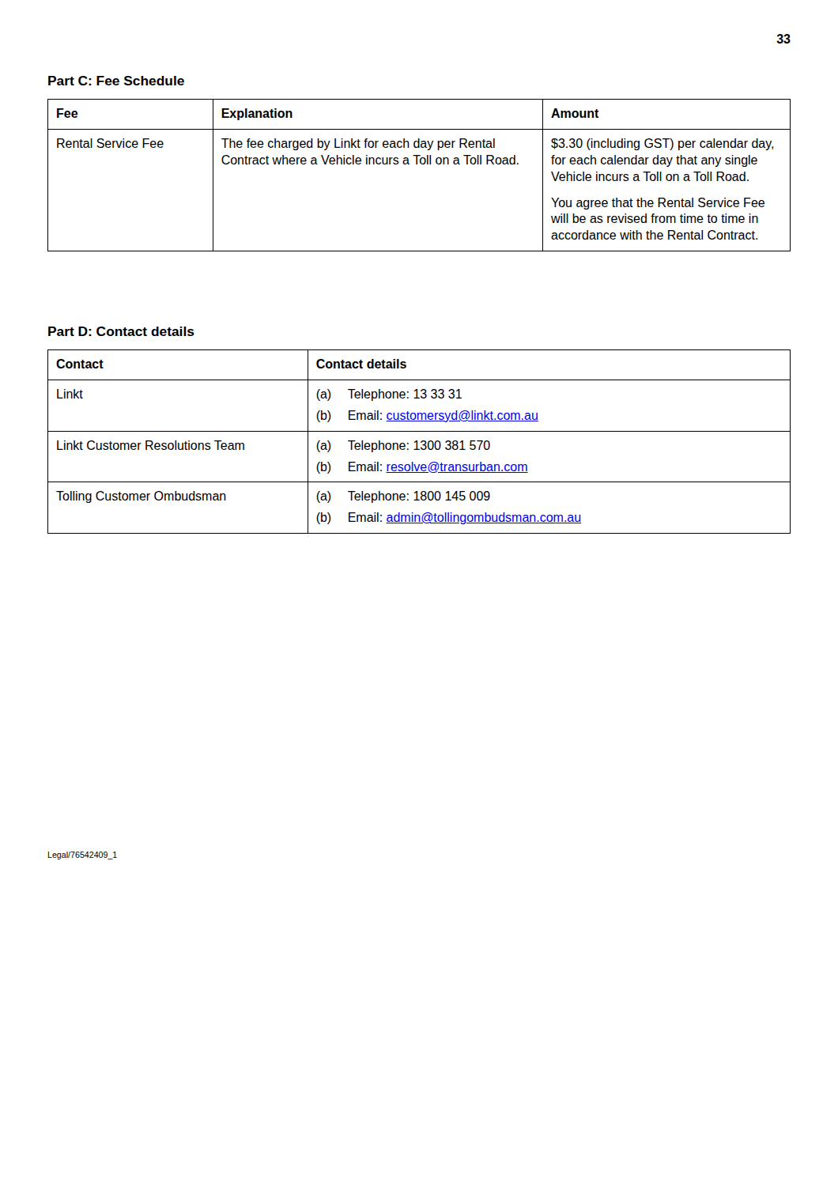33
Part C: Fee Schedule
| Fee | Explanation | Amount |
| --- | --- | --- |
| Rental Service Fee | The fee charged by Linkt for each day per Rental Contract where a Vehicle incurs a Toll on a Toll Road. | $3.30 (including GST) per calendar day, for each calendar day that any single Vehicle incurs a Toll on a Toll Road. You agree that the Rental Service Fee will be as revised from time to time in accordance with the Rental Contract. |
Part D: Contact details
| Contact | Contact details |
| --- | --- |
| Linkt | (a) Telephone: 13 33 31 (b) Email: customersyd@linkt.com.au |
| Linkt Customer Resolutions Team | (a) Telephone: 1300 381 570 (b) Email: resolve@transurban.com |
| Tolling Customer Ombudsman | (a) Telephone: 1800 145 009 (b) Email: admin@tollingombudsman.com.au |
Legal/76542409_1